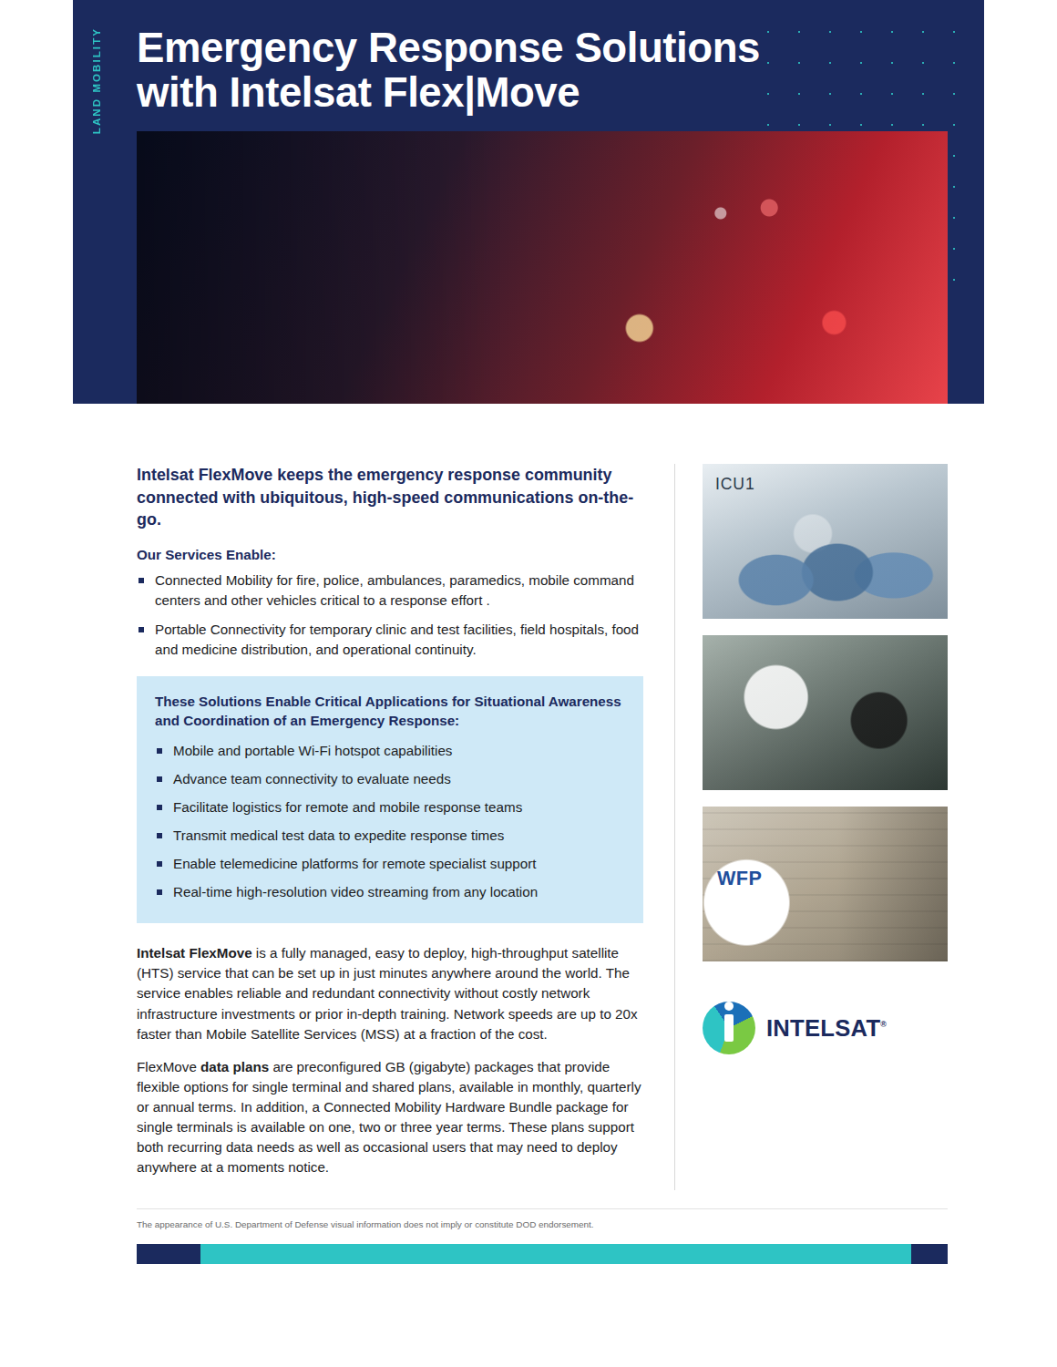Land Mobility
Emergency Response Solutions
with Intelsat Flex|Move
Emergency vehicle in motion
Intelsat FlexMove keeps the emergency response community connected with ubiquitous, high-speed communications on-the-go.
Our Services Enable:
Connected Mobility for fire, police, ambulances, paramedics, mobile command centers and other vehicles critical to a response effort .
Portable Connectivity for temporary clinic and test facilities, field hospitals, food and medicine distribution, and operational continuity.
These Solutions Enable Critical Applications for Situational Awareness and Coordination of an Emergency Response:
Mobile and portable Wi-Fi hotspot capabilities
Advance team connectivity to evaluate needs
Facilitate logistics for remote and mobile response teams
Transmit medical test data to expedite response times
Enable telemedicine platforms for remote specialist support
Real-time high-resolution video streaming from any location
Intelsat FlexMove is a fully managed, easy to deploy, high-throughput satellite (HTS) service that can be set up in just minutes anywhere around the world. The service enables reliable and redundant connectivity without costly network infrastructure investments or prior in-depth training. Network speeds are up to 20x faster than Mobile Satellite Services (MSS) at a fraction of the cost.
FlexMove data plans are preconfigured GB (gigabyte) packages that provide flexible options for single terminal and shared plans, available in monthly, quarterly or annual terms. In addition, a Connected Mobility Hardware Bundle package for single terminals is available on one, two or three year terms. These plans support both recurring data needs as well as occasional users that may need to deploy anywhere at a moments notice.
INTELSAT®
The appearance of U.S. Department of Defense visual information does not imply or constitute DOD endorsement.